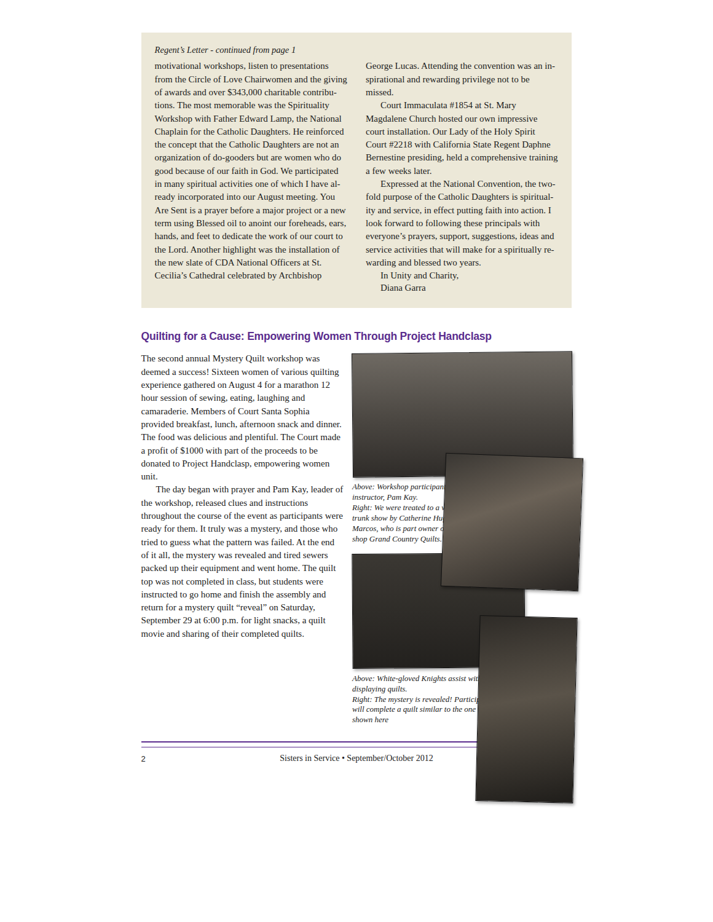Regent’s Letter - continued from page 1
motivational workshops, listen to presentations from the Circle of Love Chairwomen and the giving of awards and over $343,000 charitable contributions. The most memorable was the Spirituality Workshop with Father Edward Lamp, the National Chaplain for the Catholic Daughters. He reinforced the concept that the Catholic Daughters are not an organization of do-gooders but are women who do good because of our faith in God. We participated in many spiritual activities one of which I have already incorporated into our August meeting. You Are Sent is a prayer before a major project or a new term using Blessed oil to anoint our foreheads, ears, hands, and feet to dedicate the work of our court to the Lord. Another highlight was the installation of the new slate of CDA National Officers at St. Cecilia’s Cathedral celebrated by Archbishop George Lucas. Attending the convention was an inspirational and rewarding privilege not to be missed.
Court Immaculata #1854 at St. Mary Magdalene Church hosted our own impressive court installation. Our Lady of the Holy Spirit Court #2218 with California State Regent Daphne Bernestine presiding, held a comprehensive training a few weeks later.
Expressed at the National Convention, the two-fold purpose of the Catholic Daughters is spirituality and service, in effect putting faith into action. I look forward to following these principals with everyone’s prayers, support, suggestions, ideas and service activities that will make for a spiritually rewarding and blessed two years.
In Unity and Charity, Diana Garra
Quilting for a Cause: Empowering Women Through Project Handclasp
Above: Workshop participants and their instructor, Pam Kay.
Right: We were treated to a wonderful trunk show by Catherine Hughes of San Marcos, who is part owner of the quilt shop Grand Country Quilts.
Above: White-gloved Knights assist with displaying quilts.
Right: The mystery is revealed! Participants will complete a quilt similar to the one shown here
The second annual Mystery Quilt workshop was deemed a success! Sixteen women of various quilting experience gathered on August 4 for a marathon 12 hour session of sewing, eating, laughing and camaraderie. Members of Court Santa Sophia provided breakfast, lunch, afternoon snack and dinner. The food was delicious and plentiful. The Court made a profit of $1000 with part of the proceeds to be donated to Project Handclasp, empowering women unit.
The day began with prayer and Pam Kay, leader of the workshop, released clues and instructions throughout the course of the event as participants were ready for them. It truly was a mystery, and those who tried to guess what the pattern was failed. At the end of it all, the mystery was revealed and tired sewers packed up their equipment and went home. The quilt top was not completed in class, but students were instructed to go home and finish the assembly and return for a mystery quilt “reveal” on Saturday, September 29 at 6:00 p.m. for light snacks, a quilt movie and sharing of their completed quilts.
2
Sisters in Service • September/October 2012